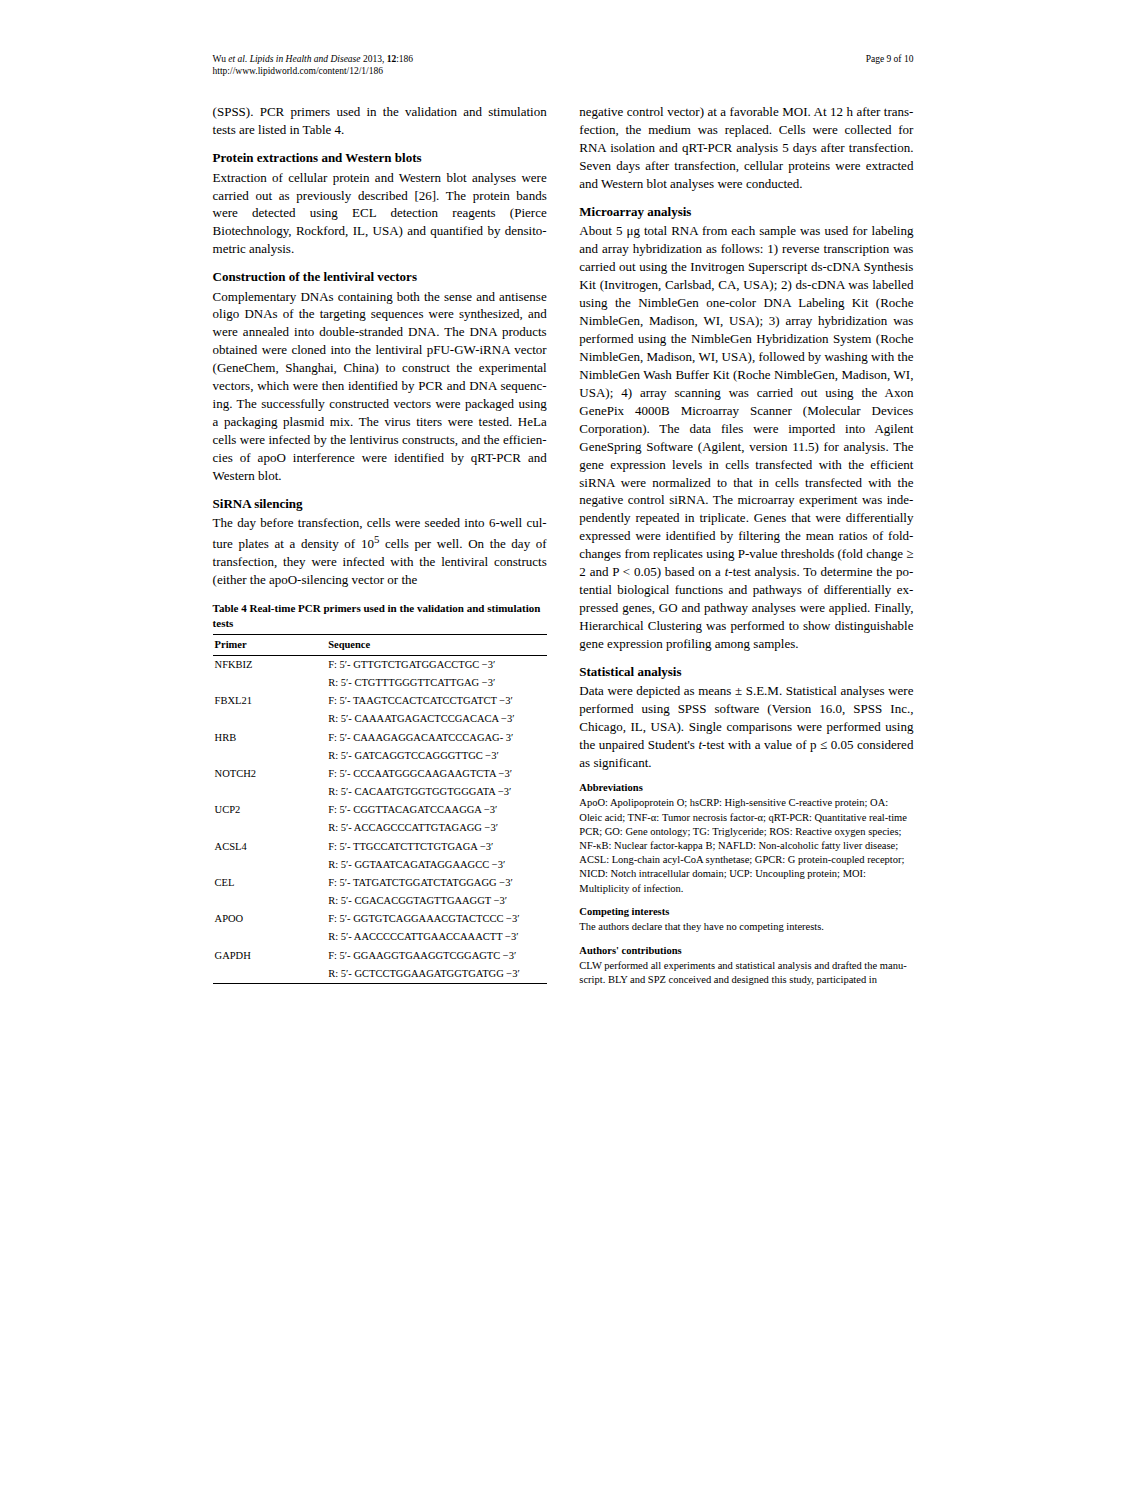Wu et al. Lipids in Health and Disease 2013, 12:186
http://www.lipidworld.com/content/12/1/186
Page 9 of 10
(SPSS). PCR primers used in the validation and stimulation tests are listed in Table 4.
Protein extractions and Western blots
Extraction of cellular protein and Western blot analyses were carried out as previously described [26]. The protein bands were detected using ECL detection reagents (Pierce Biotechnology, Rockford, IL, USA) and quantified by densitometric analysis.
Construction of the lentiviral vectors
Complementary DNAs containing both the sense and antisense oligo DNAs of the targeting sequences were synthesized, and were annealed into double-stranded DNA. The DNA products obtained were cloned into the lentiviral pFU-GW-iRNA vector (GeneChem, Shanghai, China) to construct the experimental vectors, which were then identified by PCR and DNA sequencing. The successfully constructed vectors were packaged using a packaging plasmid mix. The virus titers were tested. HeLa cells were infected by the lentivirus constructs, and the efficiencies of apoO interference were identified by qRT-PCR and Western blot.
SiRNA silencing
The day before transfection, cells were seeded into 6-well culture plates at a density of 105 cells per well. On the day of transfection, they were infected with the lentiviral constructs (either the apoO-silencing vector or the
Table 4 Real-time PCR primers used in the validation and stimulation tests
| Primer | Sequence |
| --- | --- |
| NFKBIZ | F: 5′- GTTGTCTGATGGACCTGC −3′ |
| | R: 5′- CTGTTTGGGTTCATTGAG −3′ |
| FBXL21 | F: 5′- TAAGTCCACTCATCCTGATCT −3′ |
| | R: 5′- CAAAATGAGACTCCGACACA −3′ |
| HRB | F: 5′- CAAAGAGGACAATCCCAGAG- 3′ |
| | R: 5′- GATCAGGTCCAGGGTTGC −3′ |
| NOTCH2 | F: 5′- CCCAATGGGCAAGAAGTCTA −3′ |
| | R: 5′- CACAATGTGGTGGTGGGATA −3′ |
| UCP2 | F: 5′- CGGTTACAGATCCAAGGA −3′ |
| | R: 5′- ACCAGCCCATTGTAGAGG −3′ |
| ACSL4 | F: 5′- TTGCCATCTTCTGTGAGA −3′ |
| | R: 5′- GGTAATCAGATAGGAAGCC −3′ |
| CEL | F: 5′- TATGATCTGGATCTATGGAGG −3′ |
| | R: 5′- CGACACGGTAGTTGAAGGT −3′ |
| APOO | F: 5′- GGTGTCAGGAAACGTACTCCC −3′ |
| | R: 5′- AACCCCCATTGAACCAAACTT −3′ |
| GAPDH | F: 5′- GGAAGGTGAAGGTCGGAGTC −3′ |
| | R: 5′- GCTCCTGGAAGATGGTGATGG −3′ |
negative control vector) at a favorable MOI. At 12 h after transfection, the medium was replaced. Cells were collected for RNA isolation and qRT-PCR analysis 5 days after transfection. Seven days after transfection, cellular proteins were extracted and Western blot analyses were conducted.
Microarray analysis
About 5 μg total RNA from each sample was used for labeling and array hybridization as follows: 1) reverse transcription was carried out using the Invitrogen Superscript ds-cDNA Synthesis Kit (Invitrogen, Carlsbad, CA, USA); 2) ds-cDNA was labelled using the NimbleGen one-color DNA Labeling Kit (Roche NimbleGen, Madison, WI, USA); 3) array hybridization was performed using the NimbleGen Hybridization System (Roche NimbleGen, Madison, WI, USA), followed by washing with the NimbleGen Wash Buffer Kit (Roche NimbleGen, Madison, WI, USA); 4) array scanning was carried out using the Axon GenePix 4000B Microarray Scanner (Molecular Devices Corporation). The data files were imported into Agilent GeneSpring Software (Agilent, version 11.5) for analysis. The gene expression levels in cells transfected with the efficient siRNA were normalized to that in cells transfected with the negative control siRNA. The microarray experiment was independently repeated in triplicate. Genes that were differentially expressed were identified by filtering the mean ratios of fold-changes from replicates using P-value thresholds (fold change ≥ 2 and P < 0.05) based on a t-test analysis. To determine the potential biological functions and pathways of differentially expressed genes, GO and pathway analyses were applied. Finally, Hierarchical Clustering was performed to show distinguishable gene expression profiling among samples.
Statistical analysis
Data were depicted as means ± S.E.M. Statistical analyses were performed using SPSS software (Version 16.0, SPSS Inc., Chicago, IL, USA). Single comparisons were performed using the unpaired Student's t-test with a value of p ≤ 0.05 considered as significant.
Abbreviations
ApoO: Apolipoprotein O; hsCRP: High-sensitive C-reactive protein; OA: Oleic acid; TNF-α: Tumor necrosis factor-α; qRT-PCR: Quantitative real-time PCR; GO: Gene ontology; TG: Triglyceride; ROS: Reactive oxygen species; NF-κB: Nuclear factor-kappa B; NAFLD: Non-alcoholic fatty liver disease; ACSL: Long-chain acyl-CoA synthetase; GPCR: G protein-coupled receptor; NICD: Notch intracellular domain; UCP: Uncoupling protein; MOI: Multiplicity of infection.
Competing interests
The authors declare that they have no competing interests.
Authors' contributions
CLW performed all experiments and statistical analysis and drafted the manuscript. BLY and SPZ conceived and designed this study, participated in